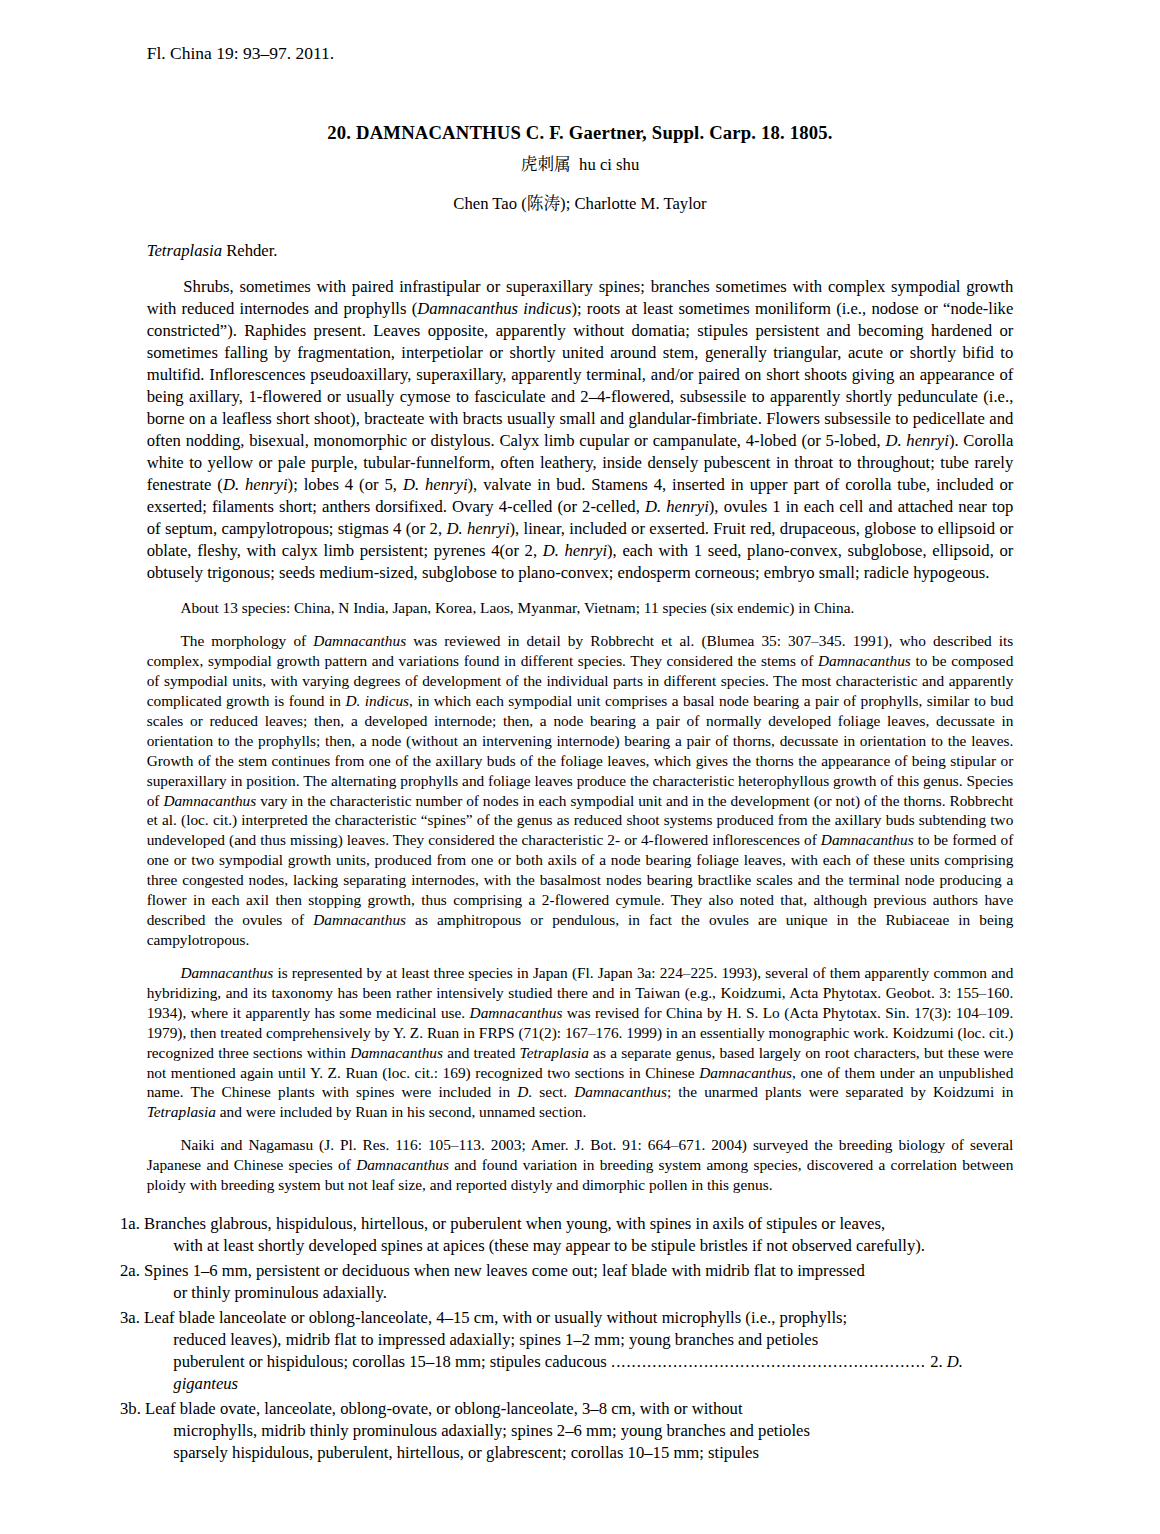Fl. China 19: 93–97. 2011.
20. DAMNACANTHUS C. F. Gaertner, Suppl. Carp. 18. 1805.
虎刺属 hu ci shu
Chen Tao (陈涛); Charlotte M. Taylor
Tetraplasia Rehder.
Shrubs, sometimes with paired infrastipular or superaxillary spines; branches sometimes with complex sympodial growth with reduced internodes and prophylls (Damnacanthus indicus); roots at least sometimes moniliform (i.e., nodose or “node-like constricted”). Raphides present. Leaves opposite, apparently without domatia; stipules persistent and becoming hardened or sometimes falling by fragmentation, interpetiolar or shortly united around stem, generally triangular, acute or shortly bifid to multifid. Inflorescences pseudoaxillary, superaxillary, apparently terminal, and/or paired on short shoots giving an appearance of being axillary, 1-flowered or usually cymose to fasciculate and 2–4-flowered, subsessile to apparently shortly pedunculate (i.e., borne on a leafless short shoot), bracteate with bracts usually small and glandular-fimbriate. Flowers subsessile to pedicellate and often nodding, bisexual, monomorphic or distylous. Calyx limb cupular or campanulate, 4-lobed (or 5-lobed, D. henryi). Corolla white to yellow or pale purple, tubular-funnelform, often leathery, inside densely pubescent in throat to throughout; tube rarely fenestrate (D. henryi); lobes 4 (or 5, D. henryi), valvate in bud. Stamens 4, inserted in upper part of corolla tube, included or exserted; filaments short; anthers dorsifixed. Ovary 4-celled (or 2-celled, D. henryi), ovules 1 in each cell and attached near top of septum, campylotropous; stigmas 4 (or 2, D. henryi), linear, included or exserted. Fruit red, drupaceous, globose to ellipsoid or oblate, fleshy, with calyx limb persistent; pyrenes 4(or 2, D. henryi), each with 1 seed, plano-convex, subglobose, ellipsoid, or obtusely trigonous; seeds medium-sized, subglobose to plano-convex; endosperm corneous; embryo small; radicle hypogeous.
About 13 species: China, N India, Japan, Korea, Laos, Myanmar, Vietnam; 11 species (six endemic) in China.
The morphology of Damnacanthus was reviewed in detail by Robbrecht et al. (Blumea 35: 307–345. 1991), who described its complex, sympodial growth pattern and variations found in different species. They considered the stems of Damnacanthus to be composed of sympodial units, with varying degrees of development of the individual parts in different species. The most characteristic and apparently complicated growth is found in D. indicus, in which each sympodial unit comprises a basal node bearing a pair of prophylls, similar to bud scales or reduced leaves; then, a developed internode; then, a node bearing a pair of normally developed foliage leaves, decussate in orientation to the prophylls; then, a node (without an intervening internode) bearing a pair of thorns, decussate in orientation to the leaves. Growth of the stem continues from one of the axillary buds of the foliage leaves, which gives the thorns the appearance of being stipular or superaxillary in position. The alternating prophylls and foliage leaves produce the characteristic heterophyllous growth of this genus. Species of Damnacanthus vary in the characteristic number of nodes in each sympodial unit and in the development (or not) of the thorns. Robbrecht et al. (loc. cit.) interpreted the characteristic “spines” of the genus as reduced shoot systems produced from the axillary buds subtending two undeveloped (and thus missing) leaves. They considered the characteristic 2- or 4-flowered inflorescences of Damnacanthus to be formed of one or two sympodial growth units, produced from one or both axils of a node bearing foliage leaves, with each of these units comprising three congested nodes, lacking separating internodes, with the basalmost nodes bearing bractlike scales and the terminal node producing a flower in each axil then stopping growth, thus comprising a 2-flowered cymule. They also noted that, although previous authors have described the ovules of Damnacanthus as amphitropous or pendulous, in fact the ovules are unique in the Rubiaceae in being campylotropous.
Damnacanthus is represented by at least three species in Japan (Fl. Japan 3a: 224–225. 1993), several of them apparently common and hybridizing, and its taxonomy has been rather intensively studied there and in Taiwan (e.g., Koidzumi, Acta Phytotax. Geobot. 3: 155–160. 1934), where it apparently has some medicinal use. Damnacanthus was revised for China by H. S. Lo (Acta Phytotax. Sin. 17(3): 104–109. 1979), then treated comprehensively by Y. Z. Ruan in FRPS (71(2): 167–176. 1999) in an essentially monographic work. Koidzumi (loc. cit.) recognized three sections within Damnacanthus and treated Tetraplasia as a separate genus, based largely on root characters, but these were not mentioned again until Y. Z. Ruan (loc. cit.: 169) recognized two sections in Chinese Damnacanthus, one of them under an unpublished name. The Chinese plants with spines were included in D. sect. Damnacanthus; the unarmed plants were separated by Koidzumi in Tetraplasia and were included by Ruan in his second, unnamed section.
Naiki and Nagamasu (J. Pl. Res. 116: 105–113. 2003; Amer. J. Bot. 91: 664–671. 2004) surveyed the breeding biology of several Japanese and Chinese species of Damnacanthus and found variation in breeding system among species, discovered a correlation between ploidy with breeding system but not leaf size, and reported distyly and dimorphic pollen in this genus.
1a. Branches glabrous, hispidulous, hirtellous, or puberulent when young, with spines in axils of stipules or leaves, with at least shortly developed spines at apices (these may appear to be stipule bristles if not observed carefully).
2a. Spines 1–6 mm, persistent or deciduous when new leaves come out; leaf blade with midrib flat to impressed or thinly prominulous adaxially.
3a. Leaf blade lanceolate or oblong-lanceolate, 4–15 cm, with or usually without microphylls (i.e., prophylls; reduced leaves), midrib flat to impressed adaxially; spines 1–2 mm; young branches and petioles puberulent or hispidulous; corollas 15–18 mm; stipules caducous ............................................................. 2. D. giganteus
3b. Leaf blade ovate, lanceolate, oblong-ovate, or oblong-lanceolate, 3–8 cm, with or without microphylls, midrib thinly prominulous adaxially; spines 2–6 mm; young branches and petioles sparsely hispidulous, puberulent, hirtellous, or glabrescent; corollas 10–15 mm; stipules